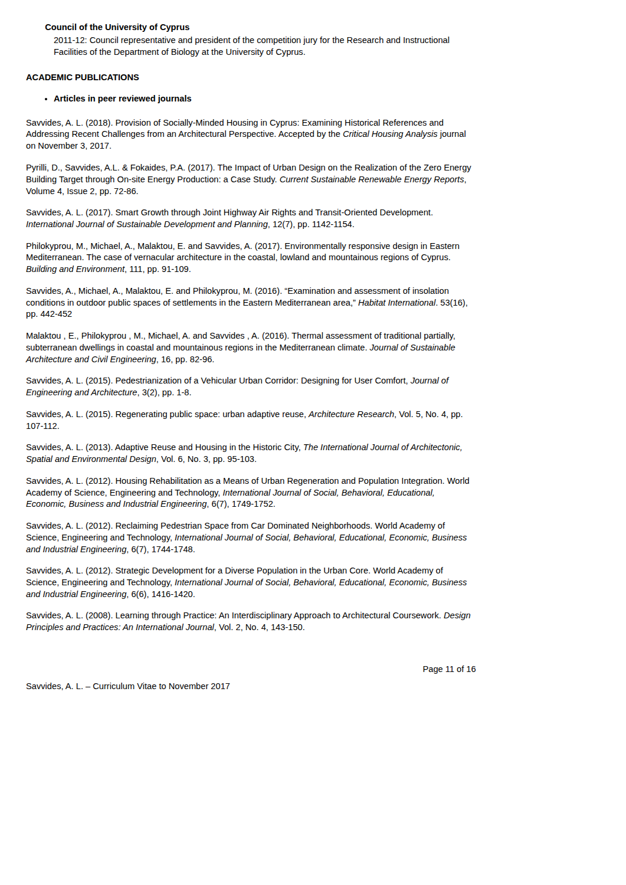Council of the University of Cyprus
2011-12: Council representative and president of the competition jury for the Research and Instructional Facilities of the Department of Biology at the University of Cyprus.
ACADEMIC PUBLICATIONS
Articles in peer reviewed journals
Savvides, A. L. (2018). Provision of Socially-Minded Housing in Cyprus: Examining Historical References and Addressing Recent Challenges from an Architectural Perspective. Accepted by the Critical Housing Analysis journal on November 3, 2017.
Pyrilli, D., Savvides, A.L. & Fokaides, P.A. (2017). The Impact of Urban Design on the Realization of the Zero Energy Building Target through On-site Energy Production: a Case Study. Current Sustainable Renewable Energy Reports, Volume 4, Issue 2, pp. 72-86.
Savvides, A. L. (2017). Smart Growth through Joint Highway Air Rights and Transit-Oriented Development. International Journal of Sustainable Development and Planning, 12(7), pp. 1142-1154.
Philokyprou, M., Michael, A., Malaktou, E. and Savvides, A. (2017). Environmentally responsive design in Eastern Mediterranean. The case of vernacular architecture in the coastal, lowland and mountainous regions of Cyprus. Building and Environment, 111, pp. 91-109.
Savvides, A., Michael, A., Malaktou, E. and Philokyprou, M. (2016). “Examination and assessment of insolation conditions in outdoor public spaces of settlements in the Eastern Mediterranean area,” Habitat International. 53(16), pp. 442-452
Malaktou , E., Philokyprou , M., Michael, A. and Savvides , A. (2016). Thermal assessment of traditional partially, subterranean dwellings in coastal and mountainous regions in the Mediterranean climate. Journal of Sustainable Architecture and Civil Engineering, 16, pp. 82-96.
Savvides, A. L. (2015). Pedestrianization of a Vehicular Urban Corridor: Designing for User Comfort, Journal of Engineering and Architecture, 3(2), pp. 1-8.
Savvides, A. L. (2015). Regenerating public space: urban adaptive reuse, Architecture Research, Vol. 5, No. 4, pp. 107-112.
Savvides, A. L. (2013). Adaptive Reuse and Housing in the Historic City, The International Journal of Architectonic, Spatial and Environmental Design, Vol. 6, No. 3, pp. 95-103.
Savvides, A. L. (2012). Housing Rehabilitation as a Means of Urban Regeneration and Population Integration. World Academy of Science, Engineering and Technology, International Journal of Social, Behavioral, Educational, Economic, Business and Industrial Engineering, 6(7), 1749-1752.
Savvides, A. L. (2012). Reclaiming Pedestrian Space from Car Dominated Neighborhoods. World Academy of Science, Engineering and Technology, International Journal of Social, Behavioral, Educational, Economic, Business and Industrial Engineering, 6(7), 1744-1748.
Savvides, A. L. (2012). Strategic Development for a Diverse Population in the Urban Core. World Academy of Science, Engineering and Technology, International Journal of Social, Behavioral, Educational, Economic, Business and Industrial Engineering, 6(6), 1416-1420.
Savvides, A. L. (2008). Learning through Practice: An Interdisciplinary Approach to Architectural Coursework. Design Principles and Practices: An International Journal, Vol. 2, No. 4, 143-150.
Page 11 of 16
Savvides, A. L. – Curriculum Vitae to November 2017